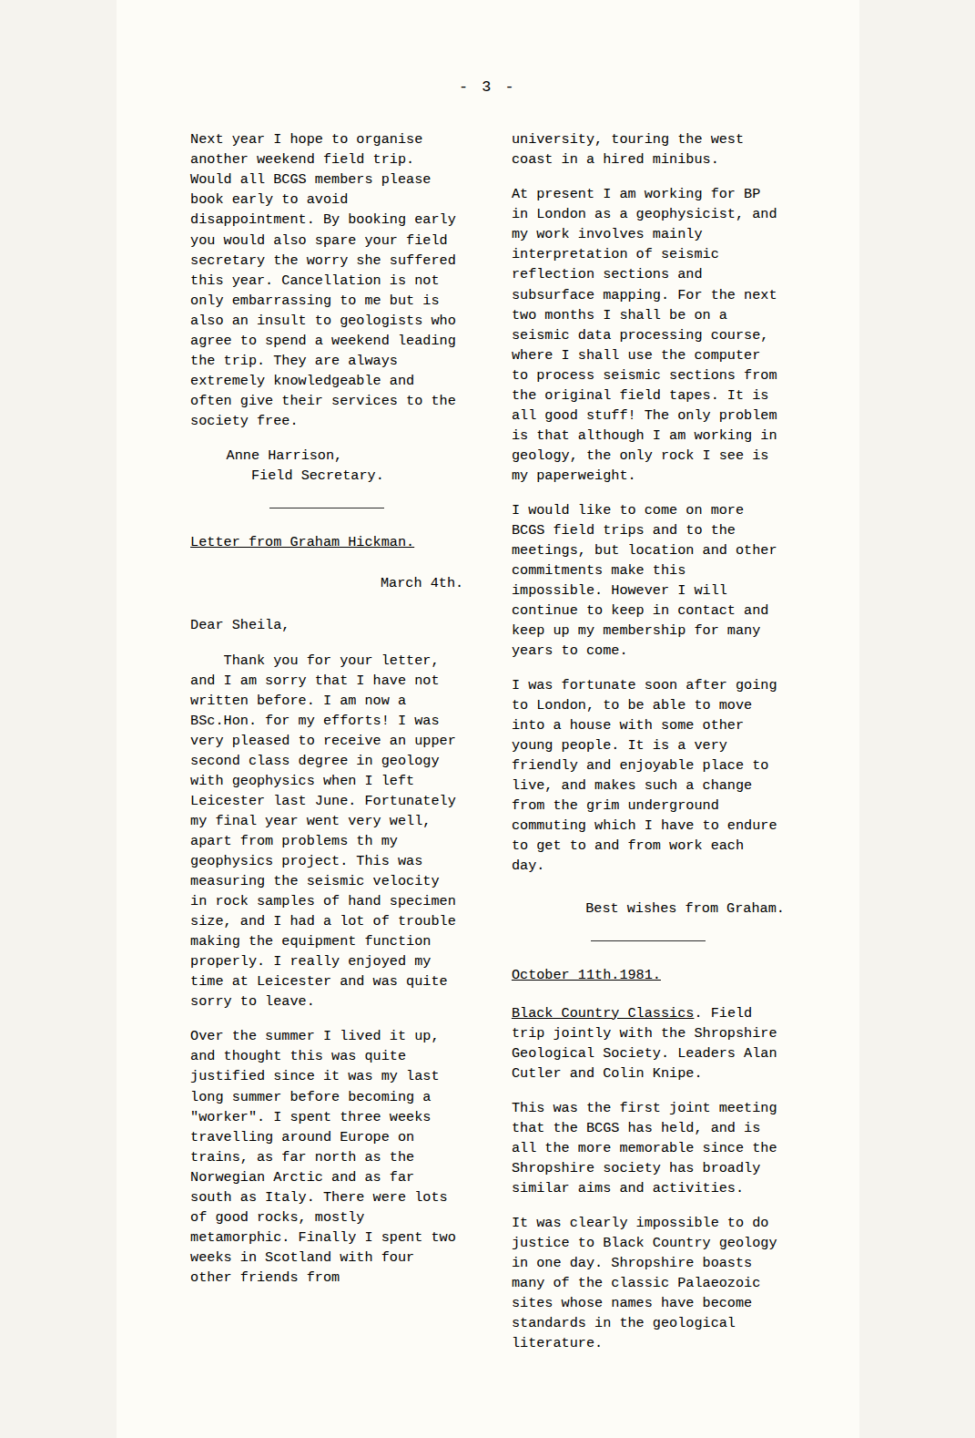- 3 -
Next year I hope to organise another weekend field trip. Would all BCGS members please book early to avoid disappointment. By booking early you would also spare your field secretary the worry she suffered this year. Cancellation is not only embarrassing to me but is also an insult to geologists who agree to spend a weekend leading the trip. They are always extremely knowledgeable and often give their services to the society free.
Anne Harrison,
Field Secretary.
Letter from Graham Hickman.
March 4th.
Dear Sheila,
Thank you for your letter, and I am sorry that I have not written before. I am now a BSc.Hon. for my efforts! I was very pleased to receive an upper second class degree in geology with geophysics when I left Leicester last June. Fortunately my final year went very well, apart from problems th my geophysics project. This was measuring the seismic velocity in rock samples of hand specimen size, and I had a lot of trouble making the equipment function properly. I really enjoyed my time at Leicester and was quite sorry to leave.
Over the summer I lived it up, and thought this was quite justified since it was my last long summer before becoming a "worker". I spent three weeks travelling around Europe on trains, as far north as the Norwegian Arctic and as far south as Italy. There were lots of good rocks, mostly metamorphic. Finally I spent two weeks in Scotland with four other friends from
university, touring the west coast in a hired minibus.
At present I am working for BP in London as a geophysicist, and my work involves mainly interpretation of seismic reflection sections and subsurface mapping. For the next two months I shall be on a seismic data processing course, where I shall use the computer to process seismic sections from the original field tapes. It is all good stuff! The only problem is that although I am working in geology, the only rock I see is my paperweight.
I would like to come on more BCGS field trips and to the meetings, but location and other commitments make this impossible. However I will continue to keep in contact and keep up my membership for many years to come.
I was fortunate soon after going to London, to be able to move into a house with some other young people. It is a very friendly and enjoyable place to live, and makes such a change from the grim underground commuting which I have to endure to get to and from work each day.
Best wishes from Graham.
October 11th.1981.
Black Country Classics. Field trip jointly with the Shropshire Geological Society. Leaders Alan Cutler and Colin Knipe.
This was the first joint meeting that the BCGS has held, and is all the more memorable since the Shropshire society has broadly similar aims and activities.
It was clearly impossible to do justice to Black Country geology in one day. Shropshire boasts many of the classic Palaeozoic sites whose names have become standards in the geological literature.